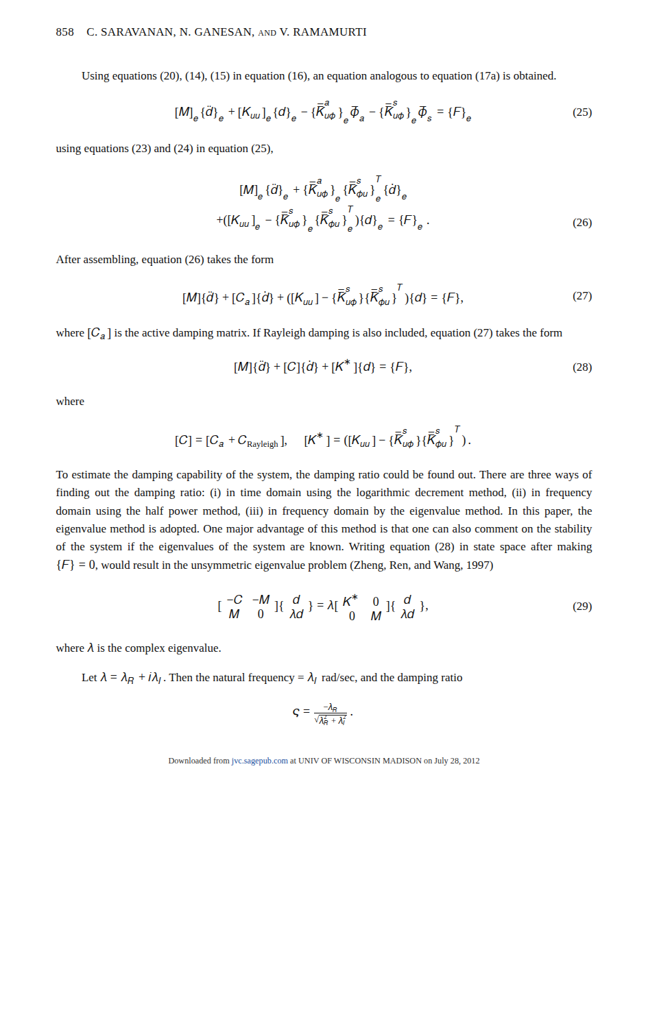858 C. SARAVANAN, N. GANESAN, and V. RAMAMURTI
Using equations (20), (14), (15) in equation (16), an equation analogous to equation (17a) is obtained.
[M]e {d¨} e + [Kuu]e {d}e − {K=uϕa} e ϕ¯a − {K=uϕs} e ϕ¯s = {F}e (25)
using equations (23) and (24) in equation (25),
[M]e {d¨} e + {K=uϕa} e {K=ϕus} e T {d˙} e + ( [Kuu]e − {K=uϕs} e {K=ϕus} e T ) {d}e = {F}e . (26)
After assembling, equation (26) takes the form
[M] {d¨} + [Ca] {d˙} + ( [Kuu] − {K=uϕs} {K=ϕus} T ) {d} = {F} , (27)
where [Ca] is the active damping matrix. If Rayleigh damping is also included, equation (27) takes the form
[M] {d¨} + [C] {d˙} + [K∗] {d} = {F} , (28)
where
[C] = [Ca+CRayleigh] , [K∗] = ( [Kuu] − {K=uϕs} {K=ϕus} T ) .
To estimate the damping capability of the system, the damping ratio could be found out. There are three ways of finding out the damping ratio: (i) in time domain using the logarithmic decrement method, (ii) in frequency domain using the half power method, (iii) in frequency domain by the eigenvalue method. In this paper, the eigenvalue method is adopted. One major advantage of this method is that one can also comment on the stability of the system if the eigenvalues of the system are known. Writing equation (28) in state space after making {F}=0, would result in the unsymmetric eigenvalue problem (Zheng, Ren, and Wang, 1997)
[ −C−M M0 ] { d λd } = λ [ K∗0 0M ] { d λd } , (29)
where λ is the complex eigenvalue.
Let λ=λR+iλI. Then the natural frequency = λI rad/sec, and the damping ratio
ς = −λR λR2 + λI2 .
Downloaded from jvc.sagepub.com at UNIV OF WISCONSIN MADISON on July 28, 2012